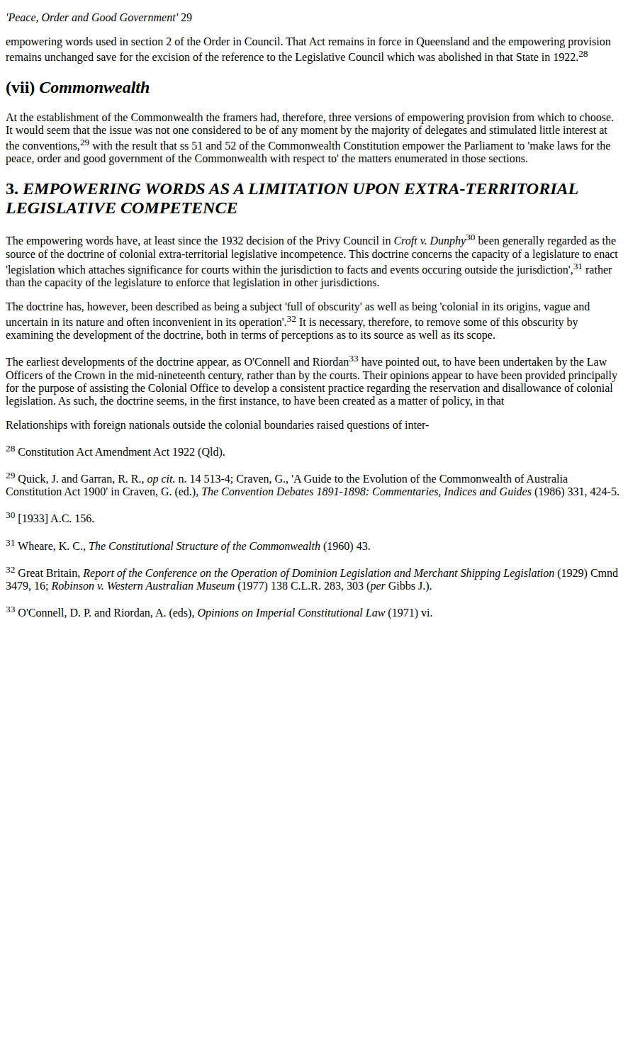'Peace, Order and Good Government' 29
empowering words used in section 2 of the Order in Council. That Act remains in force in Queensland and the empowering provision remains unchanged save for the excision of the reference to the Legislative Council which was abolished in that State in 1922.28
(vii) Commonwealth
At the establishment of the Commonwealth the framers had, therefore, three versions of empowering provision from which to choose. It would seem that the issue was not one considered to be of any moment by the majority of delegates and stimulated little interest at the conventions,29 with the result that ss 51 and 52 of the Commonwealth Constitution empower the Parliament to 'make laws for the peace, order and good government of the Commonwealth with respect to' the matters enumerated in those sections.
3. EMPOWERING WORDS AS A LIMITATION UPON EXTRA-TERRITORIAL LEGISLATIVE COMPETENCE
The empowering words have, at least since the 1932 decision of the Privy Council in Croft v. Dunphy30 been generally regarded as the source of the doctrine of colonial extra-territorial legislative incompetence. This doctrine concerns the capacity of a legislature to enact 'legislation which attaches significance for courts within the jurisdiction to facts and events occuring outside the jurisdiction',31 rather than the capacity of the legislature to enforce that legislation in other jurisdictions.
The doctrine has, however, been described as being a subject 'full of obscurity' as well as being 'colonial in its origins, vague and uncertain in its nature and often inconvenient in its operation'.32 It is necessary, therefore, to remove some of this obscurity by examining the development of the doctrine, both in terms of perceptions as to its source as well as its scope.
The earliest developments of the doctrine appear, as O'Connell and Riordan33 have pointed out, to have been undertaken by the Law Officers of the Crown in the mid-nineteenth century, rather than by the courts. Their opinions appear to have been provided principally for the purpose of assisting the Colonial Office to develop a consistent practice regarding the reservation and disallowance of colonial legislation. As such, the doctrine seems, in the first instance, to have been created as a matter of policy, in that
Relationships with foreign nationals outside the colonial boundaries raised questions of inter-
28 Constitution Act Amendment Act 1922 (Qld).
29 Quick, J. and Garran, R. R., op cit. n. 14 513-4; Craven, G., 'A Guide to the Evolution of the Commonwealth of Australia Constitution Act 1900' in Craven, G. (ed.), The Convention Debates 1891-1898: Commentaries, Indices and Guides (1986) 331, 424-5.
30 [1933] A.C. 156.
31 Wheare, K. C., The Constitutional Structure of the Commonwealth (1960) 43.
32 Great Britain, Report of the Conference on the Operation of Dominion Legislation and Merchant Shipping Legislation (1929) Cmnd 3479, 16; Robinson v. Western Australian Museum (1977) 138 C.L.R. 283, 303 (per Gibbs J.).
33 O'Connell, D. P. and Riordan, A. (eds), Opinions on Imperial Constitutional Law (1971) vi.